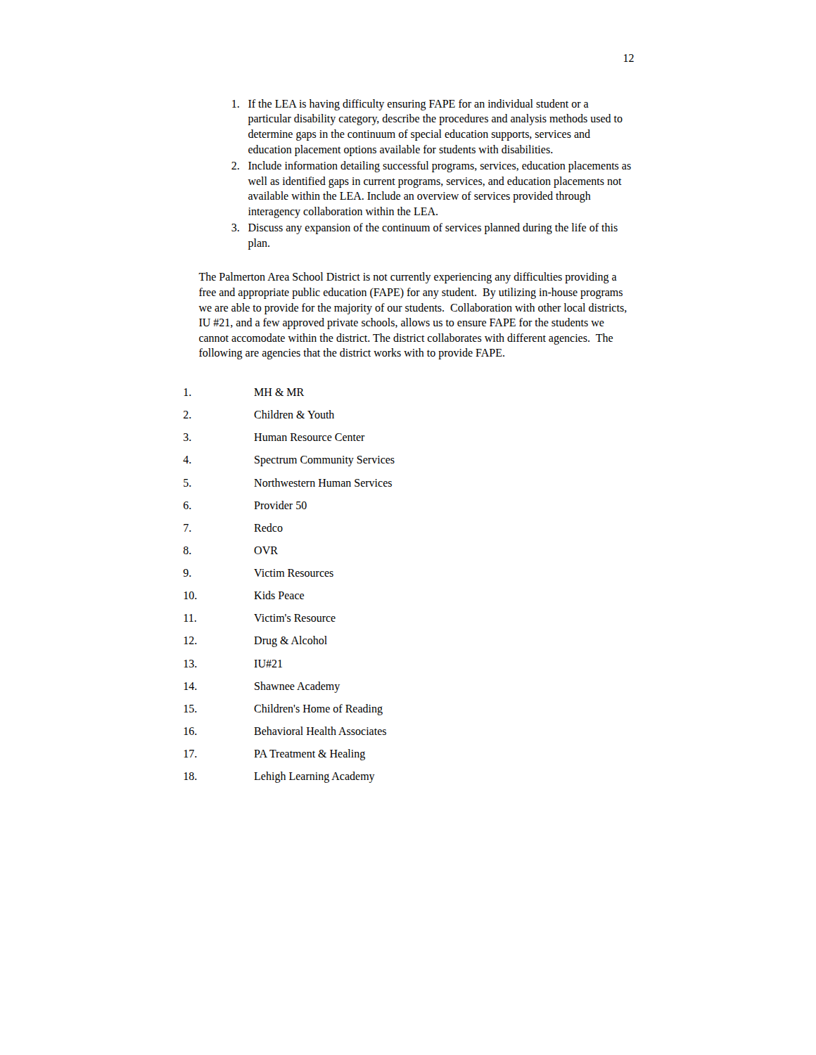12
If the LEA is having difficulty ensuring FAPE for an individual student or a particular disability category, describe the procedures and analysis methods used to determine gaps in the continuum of special education supports, services and education placement options available for students with disabilities.
Include information detailing successful programs, services, education placements as well as identified gaps in current programs, services, and education placements not available within the LEA. Include an overview of services provided through interagency collaboration within the LEA.
Discuss any expansion of the continuum of services planned during the life of this plan.
The Palmerton Area School District is not currently experiencing any difficulties providing a free and appropriate public education (FAPE) for any student. By utilizing in-house programs we are able to provide for the majority of our students. Collaboration with other local districts, IU #21, and a few approved private schools, allows us to ensure FAPE for the students we cannot accomodate within the district. The district collaborates with different agencies. The following are agencies that the district works with to provide FAPE.
| 1. | MH & MR |
| 2. | Children & Youth |
| 3. | Human Resource Center |
| 4. | Spectrum Community Services |
| 5. | Northwestern Human Services |
| 6. | Provider 50 |
| 7. | Redco |
| 8. | OVR |
| 9. | Victim Resources |
| 10. | Kids Peace |
| 11. | Victim's Resource |
| 12. | Drug & Alcohol |
| 13. | IU#21 |
| 14. | Shawnee Academy |
| 15. | Children's Home of Reading |
| 16. | Behavioral Health Associates |
| 17. | PA Treatment & Healing |
| 18. | Lehigh Learning Academy |